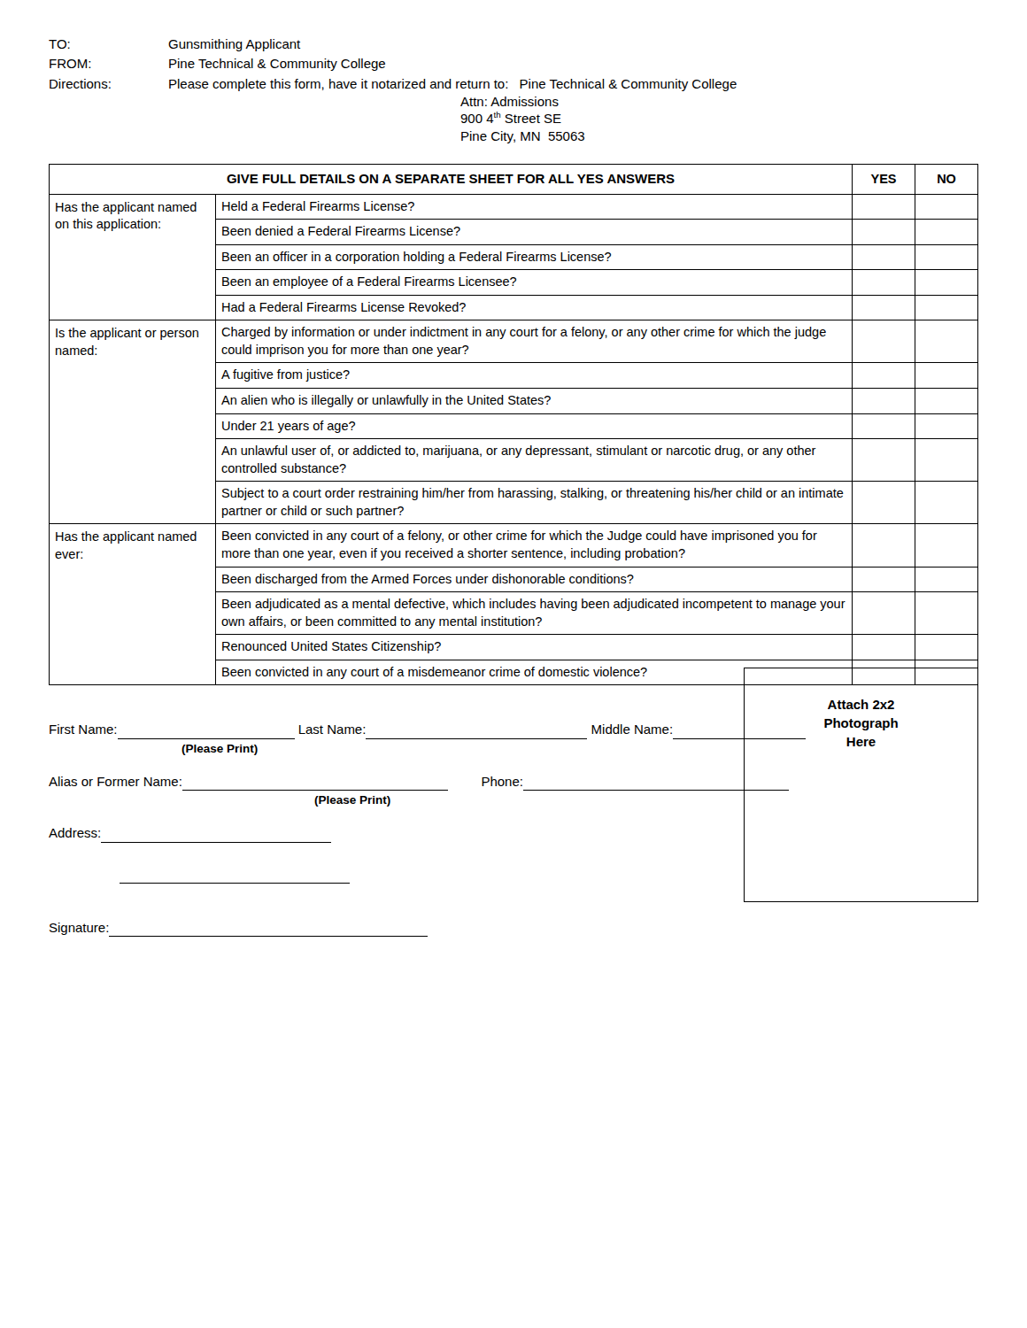TO:
Gunsmithing Applicant
FROM:
Pine Technical & Community College
Directions:
Please complete this form, have it notarized and return to: Pine Technical & Community College
Attn: Admissions
900 4th Street SE
Pine City, MN 55063
| GIVE FULL DETAILS ON A SEPARATE SHEET FOR ALL YES ANSWERS | YES | NO |
| --- | --- | --- |
| Has the applicant named on this applica­tion: | Held a Federal Firearms License? | | |
| Been denied a Federal Firearms License? | | |
| Been an officer in a corporation holding a Federal Firearms License? | | |
| Been an employee of a Federal Firearms Licensee? | | |
| Had a Federal Firearms License Revoked? | | |
| Is the applicant or person named: | Charged by information or under indictment in any court for a felony, or any other crime for which the judge could imprison you for more than one year? | | |
| A fugitive from justice? | | |
| An alien who is illegally or unlawfully in the United States? | | |
| Under 21 years of age? | | |
| An unlawful user of, or addicted to, marijuana, or any depressant, stimulant or narcotic drug, or any other controlled substance? | | |
| Subject to a court order restraining him/her from harassing, stalking, or threatening his/her child or an intimate partner or child or such partner? | | |
| Has the applicant named ever: | Been convicted in any court of a felony, or other crime for which the Judge could have imprisoned you for more than one year, even if you received a shorter sentence, including probation? | | |
| Been discharged from the Armed Forces under dishonorable conditions? | | |
| Been adjudicated as a mental defective, which includes having been adjudicated incompetent to manage your own affairs, or been committed to any mental institution? | | |
| Renounced United States Citizenship? | | |
| Been convicted in any court of a misdemeanor crime of domestic violence? | | |
Attach 2x2
Photograph
Here
First Name: Last Name: Middle Name:
(Please Print)
Alias or Former Name: Phone:
(Please Print)
Address:
Signature: